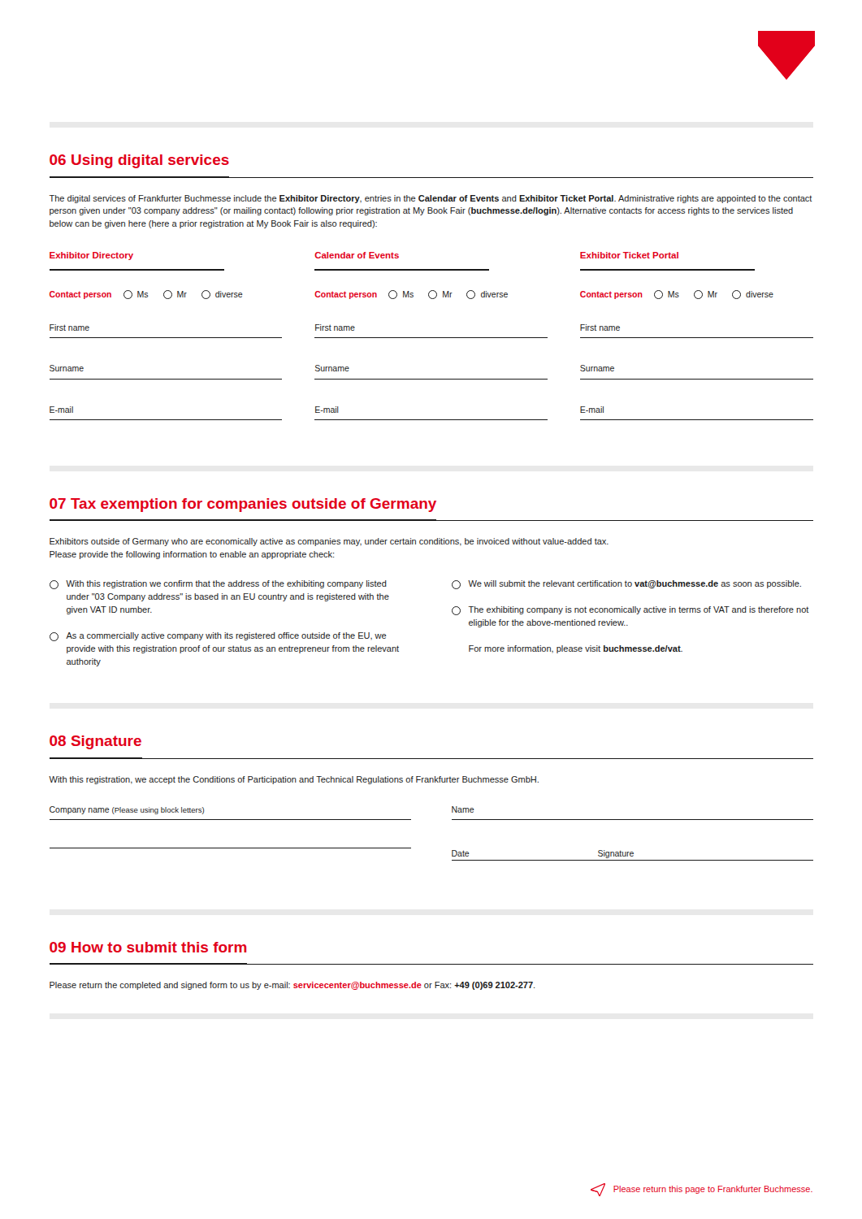06 Using digital services
The digital services of Frankfurter Buchmesse include the Exhibitor Directory, entries in the Calendar of Events and Exhibitor Ticket Portal. Administrative rights are appointed to the contact person given under "03 company address" (or mailing contact) following prior registration at My Book Fair (buchmesse.de/login). Alternative contacts for access rights to the services listed below can be given here (here a prior registration at My Book Fair is also required):
Exhibitor Directory
Contact person Ms Mr diverse
First name
Surname
E-mail
Calendar of Events
Contact person Ms Mr diverse
First name
Surname
E-mail
Exhibitor Ticket Portal
Contact person Ms Mr diverse
First name
Surname
E-mail
07 Tax exemption for companies outside of Germany
Exhibitors outside of Germany who are economically active as companies may, under certain conditions, be invoiced without value-added tax.
Please provide the following information to enable an appropriate check:
With this registration we confirm that the address of the exhibiting company listed under "03 Company address" is based in an EU country and is registered with the given VAT ID number.
As a commercially active company with its registered office outside of the EU, we provide with this registration proof of our status as an entrepreneur from the relevant authority
We will submit the relevant certification to vat@buchmesse.de as soon as possible.
The exhibiting company is not economically active in terms of VAT and is therefore not eligible for the above-mentioned review..
For more information, please visit buchmesse.de/vat.
08 Signature
With this registration, we accept the Conditions of Participation and Technical Regulations of Frankfurter Buchmesse GmbH.
Company name (Please using block letters)
Name
Date Signature
09 How to submit this form
Please return the completed and signed form to us by e-mail: servicecenter@buchmesse.de or Fax: +49 (0)69 2102-277.
Please return this page to Frankfurter Buchmesse.